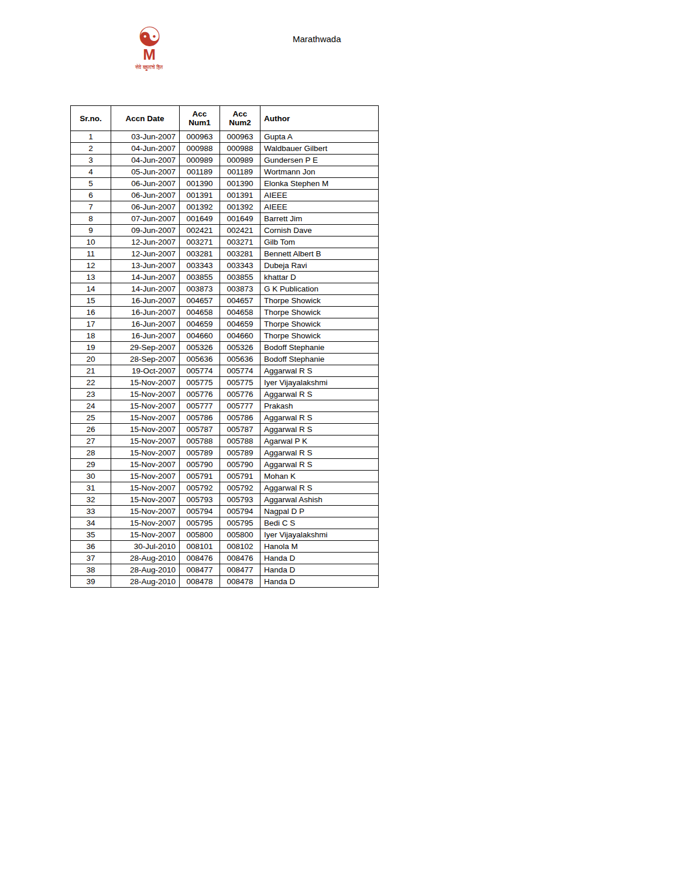☯M
सेवे बहुतांचे हित
Marathwada
| Sr.no. | Accn Date | Acc Num1 | Acc Num2 | Author |
| --- | --- | --- | --- | --- |
| 1 | 03-Jun-2007 | 000963 | 000963 | Gupta A |
| 2 | 04-Jun-2007 | 000988 | 000988 | Waldbauer Gilbert |
| 3 | 04-Jun-2007 | 000989 | 000989 | Gundersen P E |
| 4 | 05-Jun-2007 | 001189 | 001189 | Wortmann Jon |
| 5 | 06-Jun-2007 | 001390 | 001390 | Elonka Stephen M |
| 6 | 06-Jun-2007 | 001391 | 001391 | AIEEE |
| 7 | 06-Jun-2007 | 001392 | 001392 | AIEEE |
| 8 | 07-Jun-2007 | 001649 | 001649 | Barrett Jim |
| 9 | 09-Jun-2007 | 002421 | 002421 | Cornish Dave |
| 10 | 12-Jun-2007 | 003271 | 003271 | Gilb Tom |
| 11 | 12-Jun-2007 | 003281 | 003281 | Bennett Albert B |
| 12 | 13-Jun-2007 | 003343 | 003343 | Dubeja Ravi |
| 13 | 14-Jun-2007 | 003855 | 003855 | khattar D |
| 14 | 14-Jun-2007 | 003873 | 003873 | G K Publication |
| 15 | 16-Jun-2007 | 004657 | 004657 | Thorpe Showick |
| 16 | 16-Jun-2007 | 004658 | 004658 | Thorpe Showick |
| 17 | 16-Jun-2007 | 004659 | 004659 | Thorpe Showick |
| 18 | 16-Jun-2007 | 004660 | 004660 | Thorpe Showick |
| 19 | 29-Sep-2007 | 005326 | 005326 | Bodoff Stephanie |
| 20 | 28-Sep-2007 | 005636 | 005636 | Bodoff Stephanie |
| 21 | 19-Oct-2007 | 005774 | 005774 | Aggarwal R S |
| 22 | 15-Nov-2007 | 005775 | 005775 | Iyer Vijayalakshmi |
| 23 | 15-Nov-2007 | 005776 | 005776 | Aggarwal R S |
| 24 | 15-Nov-2007 | 005777 | 005777 | Prakash |
| 25 | 15-Nov-2007 | 005786 | 005786 | Aggarwal R S |
| 26 | 15-Nov-2007 | 005787 | 005787 | Aggarwal R S |
| 27 | 15-Nov-2007 | 005788 | 005788 | Agarwal P K |
| 28 | 15-Nov-2007 | 005789 | 005789 | Aggarwal R S |
| 29 | 15-Nov-2007 | 005790 | 005790 | Aggarwal R S |
| 30 | 15-Nov-2007 | 005791 | 005791 | Mohan K |
| 31 | 15-Nov-2007 | 005792 | 005792 | Aggarwal R S |
| 32 | 15-Nov-2007 | 005793 | 005793 | Aggarwal Ashish |
| 33 | 15-Nov-2007 | 005794 | 005794 | Nagpal D P |
| 34 | 15-Nov-2007 | 005795 | 005795 | Bedi C S |
| 35 | 15-Nov-2007 | 005800 | 005800 | Iyer Vijayalakshmi |
| 36 | 30-Jul-2010 | 008101 | 008102 | Hanola M |
| 37 | 28-Aug-2010 | 008476 | 008476 | Handa D |
| 38 | 28-Aug-2010 | 008477 | 008477 | Handa D |
| 39 | 28-Aug-2010 | 008478 | 008478 | Handa D |